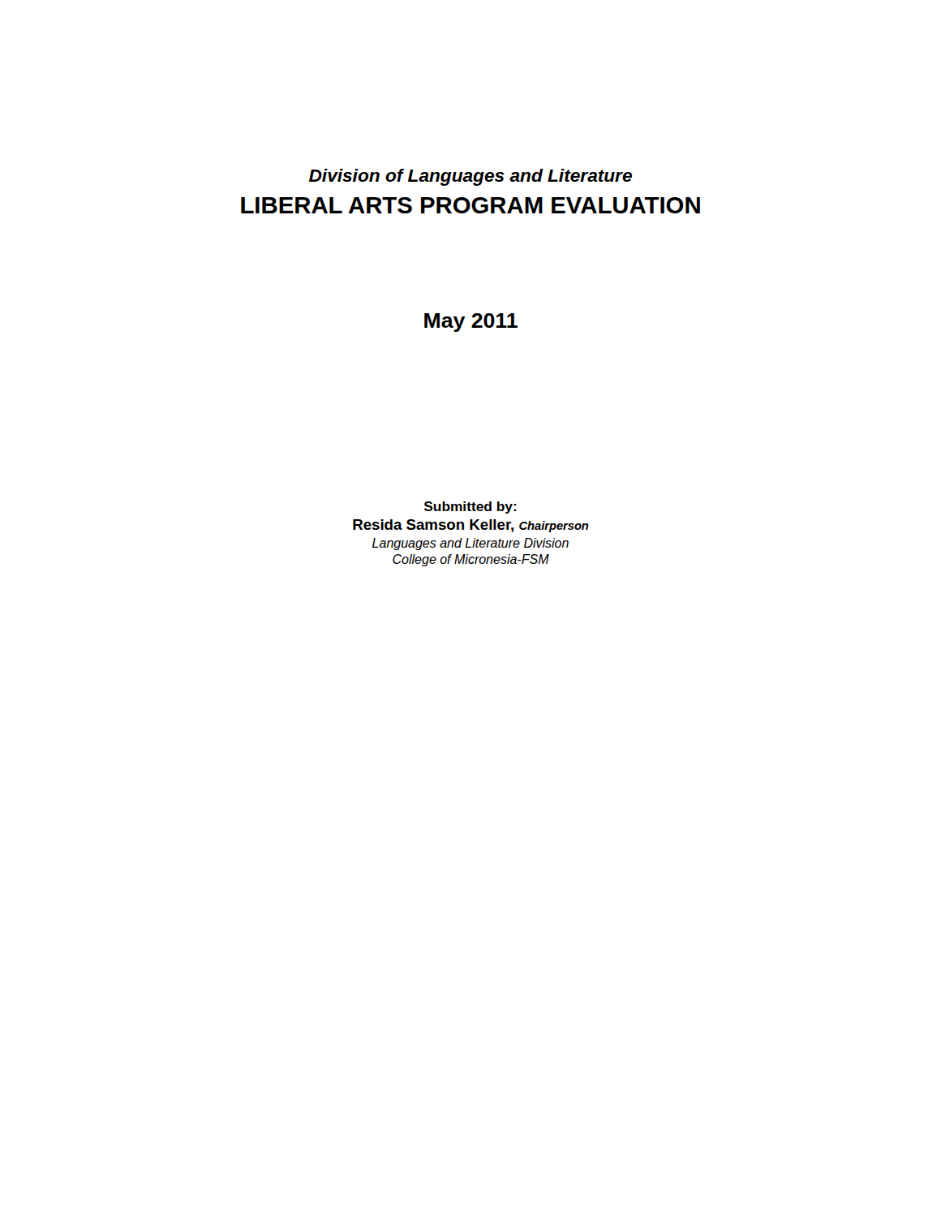Division of Languages and Literature
LIBERAL ARTS PROGRAM EVALUATION
May 2011
Submitted by:
Resida Samson Keller, Chairperson
Languages and Literature Division
College of Micronesia-FSM